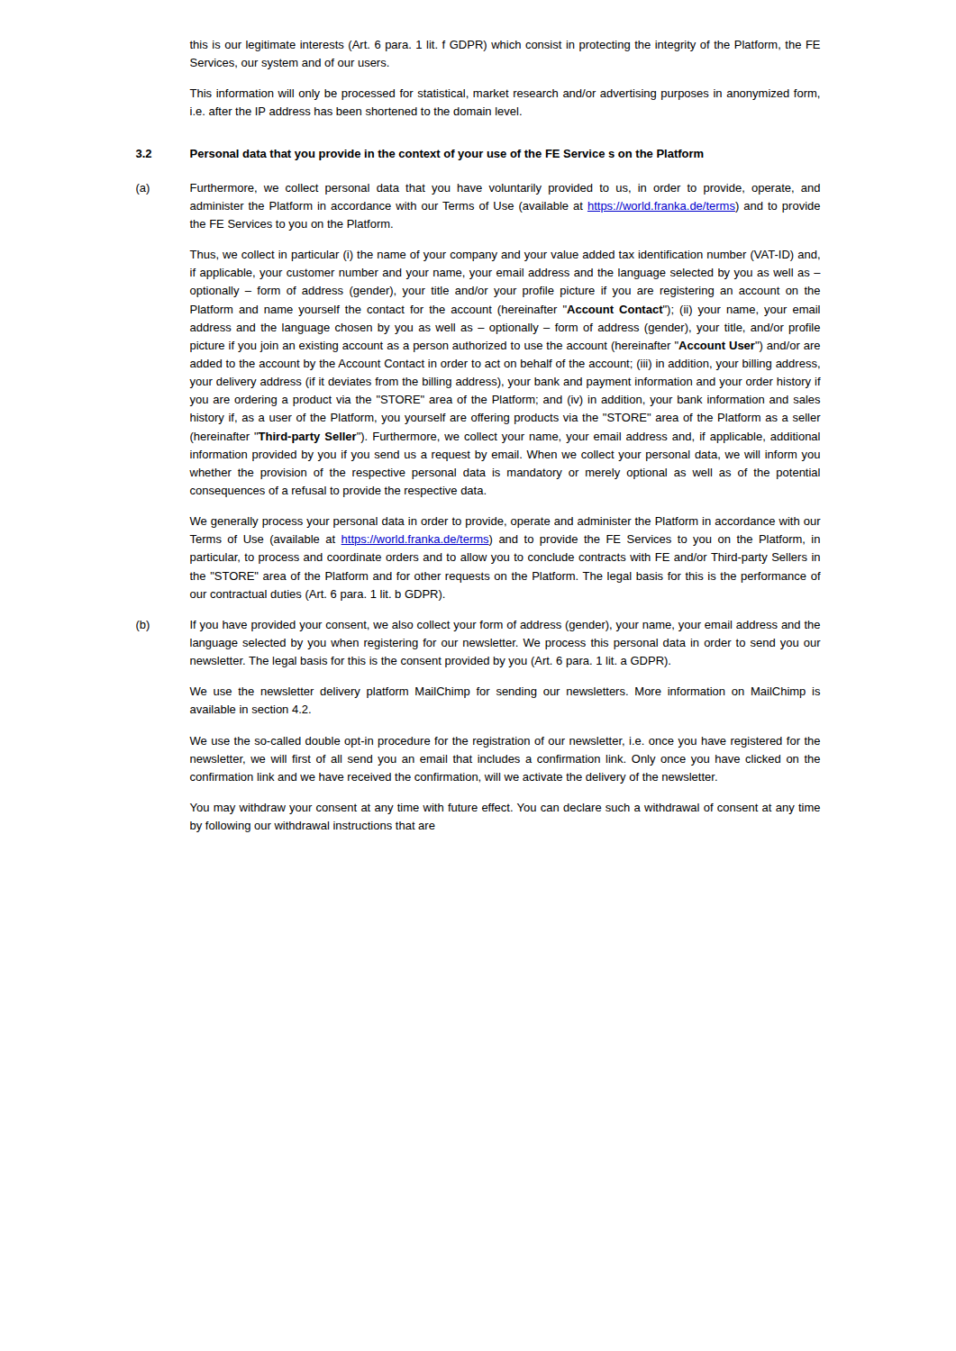this is our legitimate interests (Art. 6 para. 1 lit. f GDPR) which consist in protecting the integrity of the Platform, the FE Services, our system and of our users.
This information will only be processed for statistical, market research and/or advertising purposes in anonymized form, i.e. after the IP address has been shortened to the domain level.
3.2
Personal data that you provide in the context of your use of the FE Service s on the Platform
(a)
Furthermore, we collect personal data that you have voluntarily provided to us, in order to provide, operate, and administer the Platform in accordance with our Terms of Use (available at https://world.franka.de/terms) and to provide the FE Services to you on the Platform.
Thus, we collect in particular (i) the name of your company and your value added tax identification number (VAT-ID) and, if applicable, your customer number and your name, your email address and the language selected by you as well as – optionally – form of address (gender), your title and/or your profile picture if you are registering an account on the Platform and name yourself the contact for the account (hereinafter "Account Contact"); (ii) your name, your email address and the language chosen by you as well as – optionally – form of address (gender), your title, and/or profile picture if you join an existing account as a person authorized to use the account (hereinafter "Account User") and/or are added to the account by the Account Contact in order to act on behalf of the account; (iii) in addition, your billing address, your delivery address (if it deviates from the billing address), your bank and payment information and your order history if you are ordering a product via the "STORE" area of the Platform; and (iv) in addition, your bank information and sales history if, as a user of the Platform, you yourself are offering products via the "STORE" area of the Platform as a seller (hereinafter "Third-party Seller"). Furthermore, we collect your name, your email address and, if applicable, additional information provided by you if you send us a request by email. When we collect your personal data, we will inform you whether the provision of the respective personal data is mandatory or merely optional as well as of the potential consequences of a refusal to provide the respective data.
We generally process your personal data in order to provide, operate and administer the Platform in accordance with our Terms of Use (available at https://world.franka.de/terms) and to provide the FE Services to you on the Platform, in particular, to process and coordinate orders and to allow you to conclude contracts with FE and/or Third-party Sellers in the "STORE" area of the Platform and for other requests on the Platform. The legal basis for this is the performance of our contractual duties (Art. 6 para. 1 lit. b GDPR).
(b)
If you have provided your consent, we also collect your form of address (gender), your name, your email address and the language selected by you when registering for our newsletter. We process this personal data in order to send you our newsletter. The legal basis for this is the consent provided by you (Art. 6 para. 1 lit. a GDPR).
We use the newsletter delivery platform MailChimp for sending our newsletters. More information on MailChimp is available in section 4.2.
We use the so-called double opt-in procedure for the registration of our newsletter, i.e. once you have registered for the newsletter, we will first of all send you an email that includes a confirmation link. Only once you have clicked on the confirmation link and we have received the confirmation, will we activate the delivery of the newsletter.
You may withdraw your consent at any time with future effect. You can declare such a withdrawal of consent at any time by following our withdrawal instructions that are